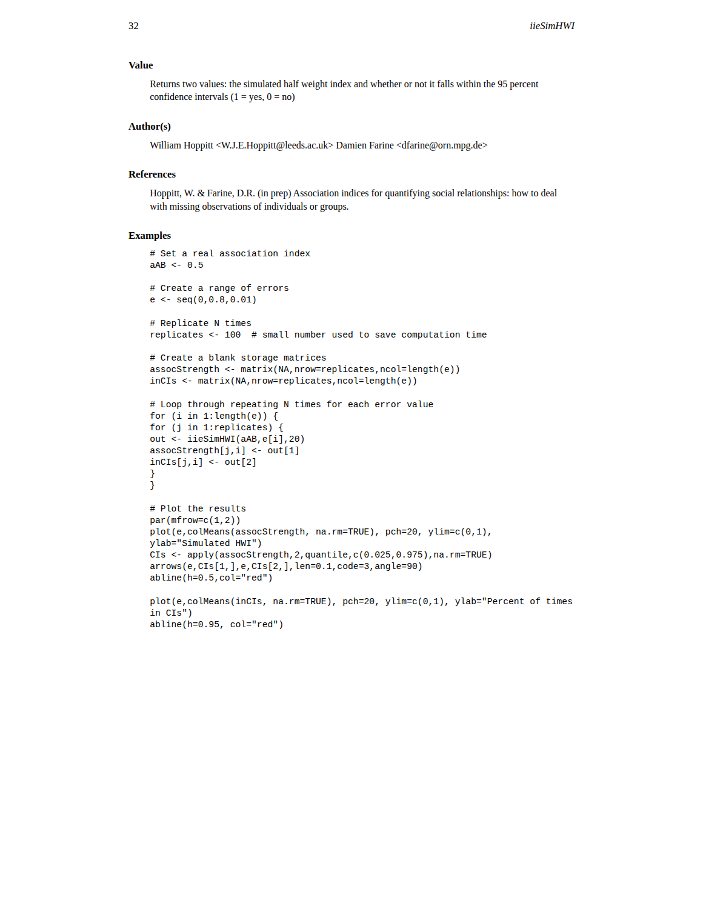32 iieSimHWI
Value
Returns two values: the simulated half weight index and whether or not it falls within the 95 percent confidence intervals (1 = yes, 0 = no)
Author(s)
William Hoppitt <W.J.E.Hoppitt@leeds.ac.uk> Damien Farine <dfarine@orn.mpg.de>
References
Hoppitt, W. & Farine, D.R. (in prep) Association indices for quantifying social relationships: how to deal with missing observations of individuals or groups.
Examples
# Set a real association index
aAB <- 0.5

# Create a range of errors
e <- seq(0,0.8,0.01)

# Replicate N times
replicates <- 100  # small number used to save computation time

# Create a blank storage matrices
assocStrength <- matrix(NA,nrow=replicates,ncol=length(e))
inCIs <- matrix(NA,nrow=replicates,ncol=length(e))

# Loop through repeating N times for each error value
for (i in 1:length(e)) {
for (j in 1:replicates) {
out <- iieSimHWI(aAB,e[i],20)
assocStrength[j,i] <- out[1]
inCIs[j,i] <- out[2]
}
}

# Plot the results
par(mfrow=c(1,2))
plot(e,colMeans(assocStrength, na.rm=TRUE), pch=20, ylim=c(0,1), ylab="Simulated HWI")
CIs <- apply(assocStrength,2,quantile,c(0.025,0.975),na.rm=TRUE)
arrows(e,CIs[1,],e,CIs[2,],len=0.1,code=3,angle=90)
abline(h=0.5,col="red")

plot(e,colMeans(inCIs, na.rm=TRUE), pch=20, ylim=c(0,1), ylab="Percent of times in CIs")
abline(h=0.95, col="red")